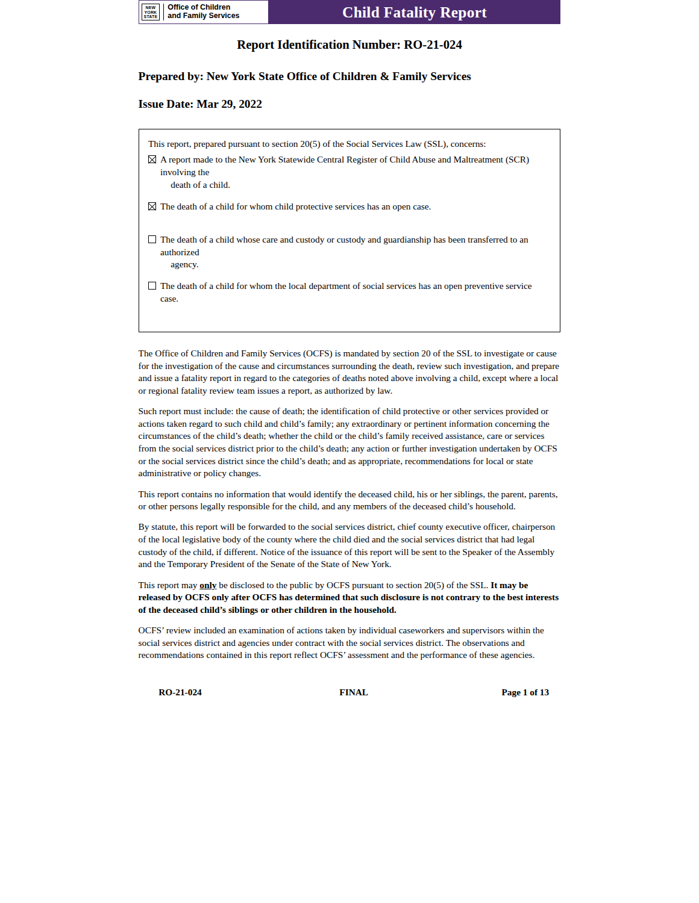NEW
YORK
STATE
Office of Children
and Family Services
Child Fatality Report
Report Identification Number: RO-21-024
Prepared by: New York State Office of Children & Family Services
Issue Date: Mar 29, 2022
This report, prepared pursuant to section 20(5) of the Social Services Law (SSL), concerns:
A report made to the New York Statewide Central Register of Child Abuse and Maltreatment (SCR) involving the death of a child.
The death of a child for whom child protective services has an open case.
The death of a child whose care and custody or custody and guardianship has been transferred to an authorized agency.
The death of a child for whom the local department of social services has an open preventive service case.
The Office of Children and Family Services (OCFS) is mandated by section 20 of the SSL to investigate or cause for the investigation of the cause and circumstances surrounding the death, review such investigation, and prepare and issue a fatality report in regard to the categories of deaths noted above involving a child, except where a local or regional fatality review team issues a report, as authorized by law.
Such report must include: the cause of death; the identification of child protective or other services provided or actions taken regard to such child and child’s family; any extraordinary or pertinent information concerning the circumstances of the child’s death; whether the child or the child’s family received assistance, care or services from the social services district prior to the child’s death; any action or further investigation undertaken by OCFS or the social services district since the child’s death; and as appropriate, recommendations for local or state administrative or policy changes.
This report contains no information that would identify the deceased child, his or her siblings, the parent, parents, or other persons legally responsible for the child, and any members of the deceased child’s household.
By statute, this report will be forwarded to the social services district, chief county executive officer, chairperson of the local legislative body of the county where the child died and the social services district that had legal custody of the child, if different. Notice of the issuance of this report will be sent to the Speaker of the Assembly and the Temporary President of the Senate of the State of New York.
This report may only be disclosed to the public by OCFS pursuant to section 20(5) of the SSL. It may be released by OCFS only after OCFS has determined that such disclosure is not contrary to the best interests of the deceased child’s siblings or other children in the household.
OCFS’ review included an examination of actions taken by individual caseworkers and supervisors within the social services district and agencies under contract with the social services district. The observations and recommendations contained in this report reflect OCFS’ assessment and the performance of these agencies.
RO-21-024
FINAL
Page 1 of 13